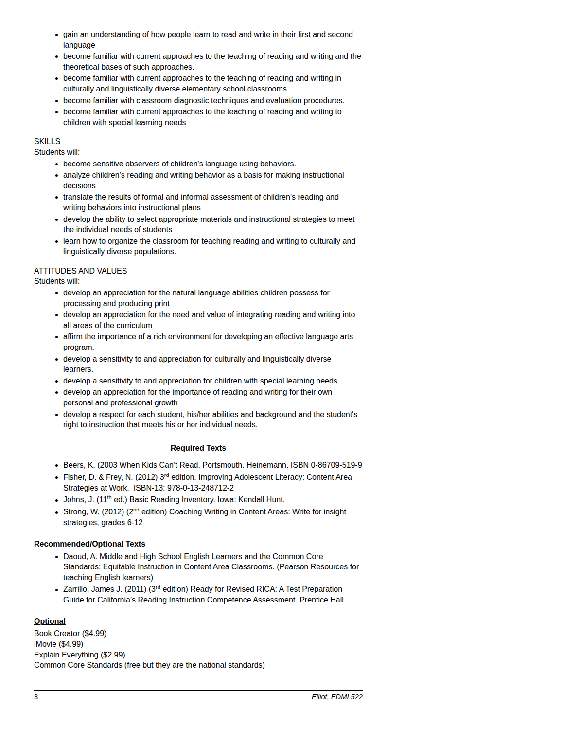gain an understanding of how people learn to read and write in their first and second language
become familiar with current approaches to the teaching of reading and writing and the theoretical bases of such approaches.
become familiar with current approaches to the teaching of reading and writing in culturally and linguistically diverse elementary school classrooms
become familiar with classroom diagnostic techniques and evaluation procedures.
become familiar with current approaches to the teaching of reading and writing to children with special learning needs
SKILLS
Students will:
become sensitive observers of children's language using behaviors.
analyze children's reading and writing behavior as a basis for making instructional decisions
translate the results of formal and informal assessment of children's reading and writing behaviors into instructional plans
develop the ability to select appropriate materials and instructional strategies to meet the individual needs of students
learn how to organize the classroom for teaching reading and writing to culturally and linguistically diverse populations.
ATTITUDES AND VALUES
Students will:
develop an appreciation for the natural language abilities children possess for processing and producing print
develop an appreciation for the need and value of integrating reading and writing into all areas of the curriculum
affirm the importance of a rich environment for developing an effective language arts program.
develop a sensitivity to and appreciation for culturally and linguistically diverse learners.
develop a sensitivity to and appreciation for children with special learning needs
develop an appreciation for the importance of reading and writing for their own personal and professional growth
develop a respect for each student, his/her abilities and background and the student's right to instruction that meets his or her individual needs.
Required Texts
Beers, K. (2003 When Kids Can’t Read. Portsmouth. Heinemann. ISBN 0-86709-519-9
Fisher, D. & Frey, N. (2012) 3rd edition. Improving Adolescent Literacy: Content Area Strategies at Work. ISBN-13: 978-0-13-248712-2
Johns, J. (11th ed.) Basic Reading Inventory. Iowa: Kendall Hunt.
Strong, W. (2012) (2nd edition) Coaching Writing in Content Areas: Write for insight strategies, grades 6-12
Recommended/Optional Texts
Daoud, A. Middle and High School English Learners and the Common Core Standards: Equitable Instruction in Content Area Classrooms. (Pearson Resources for teaching English learners)
Zarrillo, James J. (2011) (3rd edition) Ready for Revised RICA: A Test Preparation Guide for California’s Reading Instruction Competence Assessment. Prentice Hall
Optional
Book Creator ($4.99)
iMovie ($4.99)
Explain Everything ($2.99)
Common Core Standards (free but they are the national standards)
3 Elliot, EDMI 522